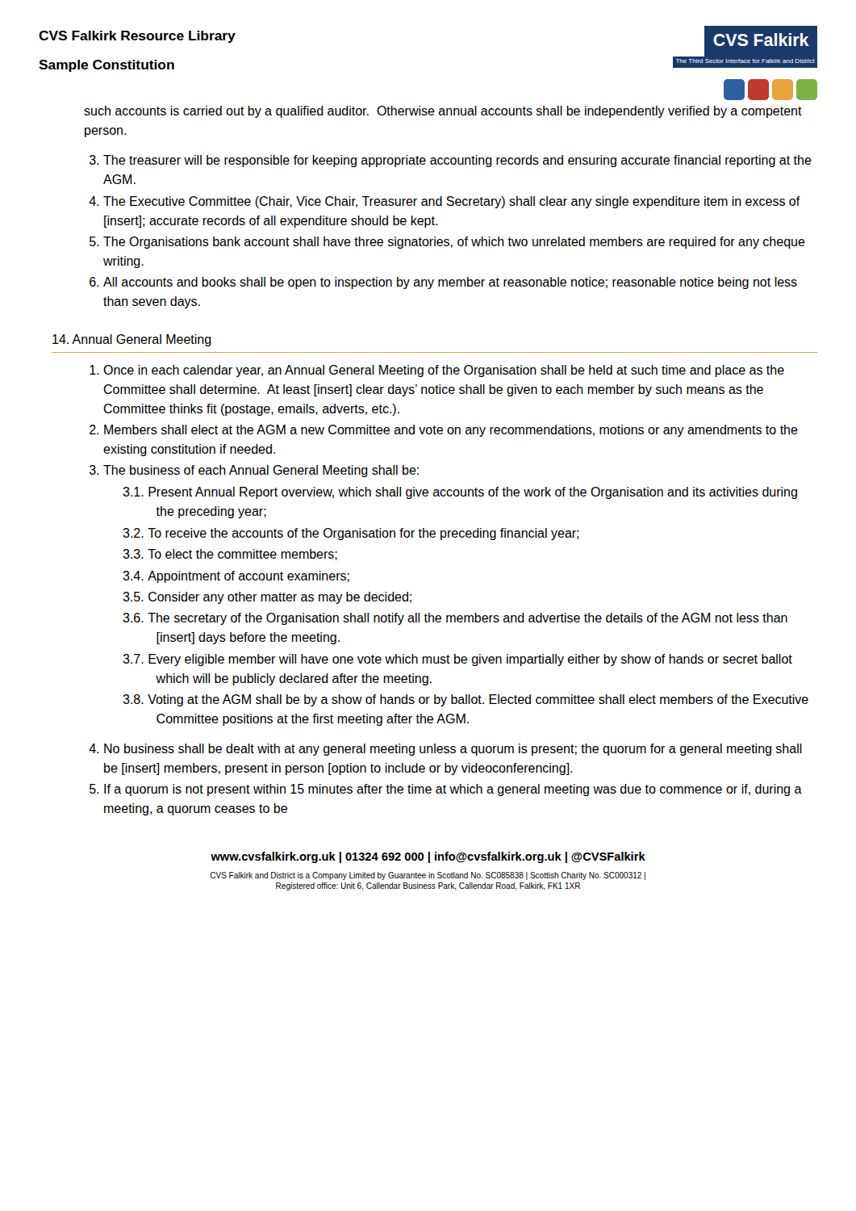CVS Falkirk
The Third Sector Interface for Falkirk and District
CVS Falkirk Resource Library
Sample Constitution
such accounts is carried out by a qualified auditor. Otherwise annual accounts shall be independently verified by a competent person.
The treasurer will be responsible for keeping appropriate accounting records and ensuring accurate financial reporting at the AGM.
The Executive Committee (Chair, Vice Chair, Treasurer and Secretary) shall clear any single expenditure item in excess of [insert]; accurate records of all expenditure should be kept.
The Organisations bank account shall have three signatories, of which two unrelated members are required for any cheque writing.
All accounts and books shall be open to inspection by any member at reasonable notice; reasonable notice being not less than seven days.
14. Annual General Meeting
Once in each calendar year, an Annual General Meeting of the Organisation shall be held at such time and place as the Committee shall determine. At least [insert] clear days’ notice shall be given to each member by such means as the Committee thinks fit (postage, emails, adverts, etc.).
Members shall elect at the AGM a new Committee and vote on any recommendations, motions or any amendments to the existing constitution if needed.
The business of each Annual General Meeting shall be:
3.1. Present Annual Report overview, which shall give accounts of the work of the Organisation and its activities during the preceding year;
3.2. To receive the accounts of the Organisation for the preceding financial year;
3.3. To elect the committee members;
3.4. Appointment of account examiners;
3.5. Consider any other matter as may be decided;
3.6. The secretary of the Organisation shall notify all the members and advertise the details of the AGM not less than [insert] days before the meeting.
3.7. Every eligible member will have one vote which must be given impartially either by show of hands or secret ballot which will be publicly declared after the meeting.
3.8. Voting at the AGM shall be by a show of hands or by ballot. Elected committee shall elect members of the Executive Committee positions at the first meeting after the AGM.
No business shall be dealt with at any general meeting unless a quorum is present; the quorum for a general meeting shall be [insert] members, present in person [option to include or by videoconferencing].
If a quorum is not present within 15 minutes after the time at which a general meeting was due to commence or if, during a meeting, a quorum ceases to be
www.cvsfalkirk.org.uk | 01324 692 000 | info@cvsfalkirk.org.uk | @CVSFalkirk
CVS Falkirk and District is a Company Limited by Guarantee in Scotland No. SC085838 | Scottish Charity No. SC000312 |
Registered office: Unit 6, Callendar Business Park, Callendar Road, Falkirk, FK1 1XR